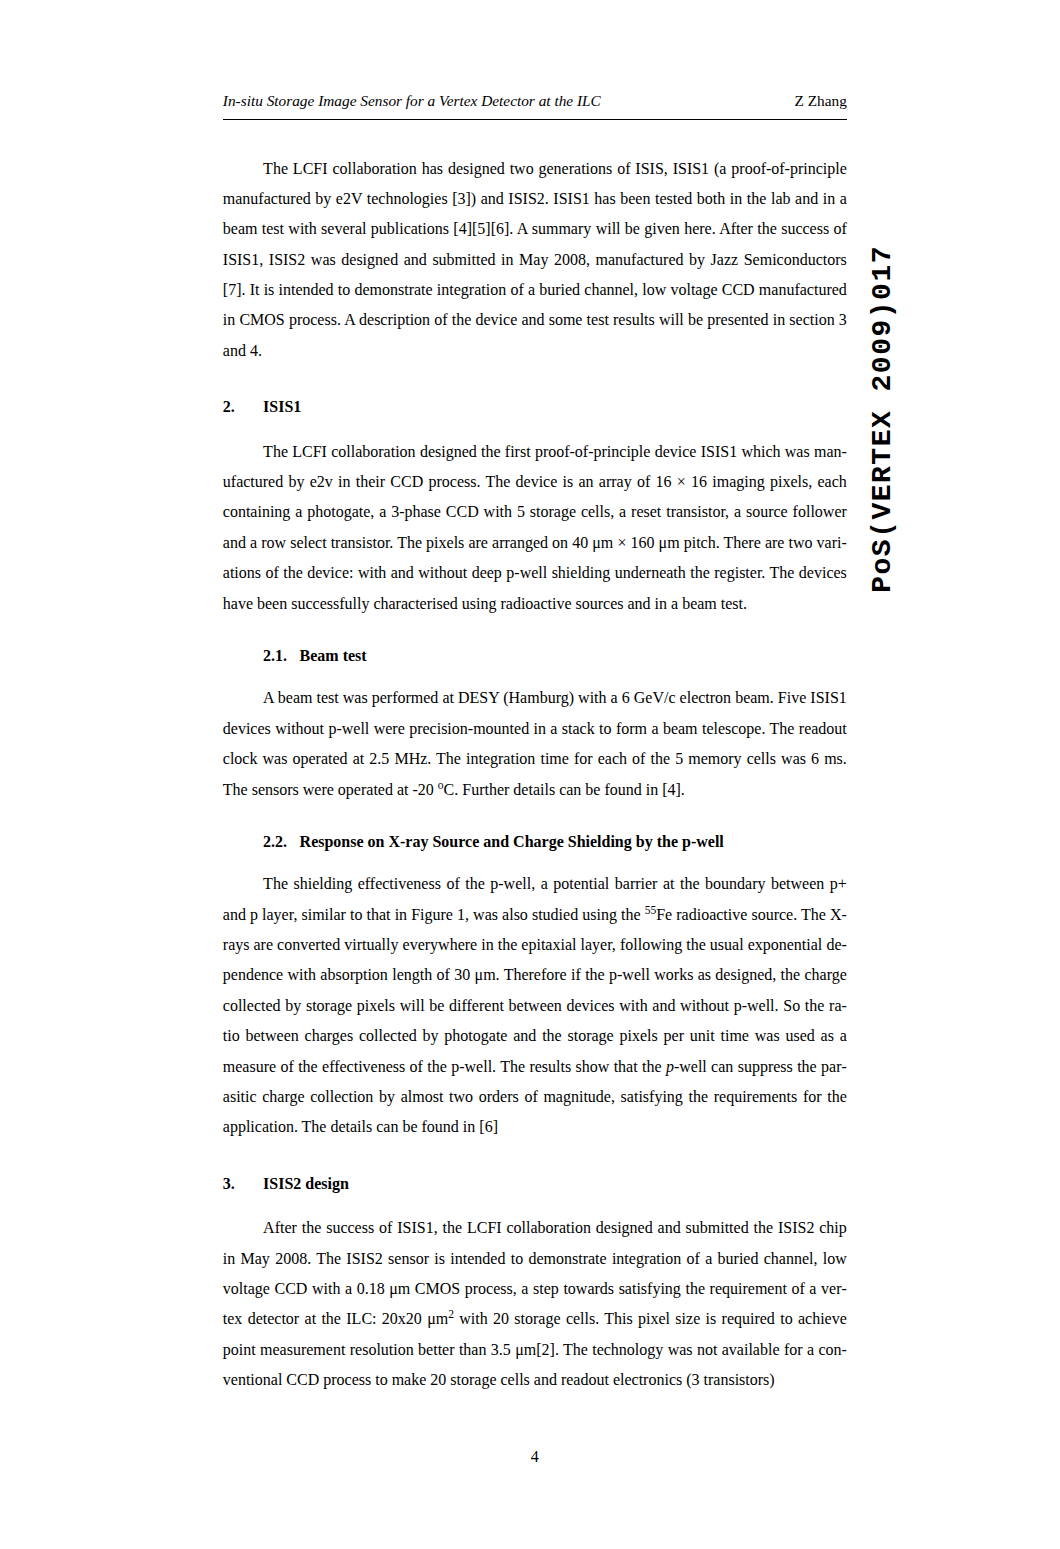In-situ Storage Image Sensor for a Vertex Detector at the ILC Z Zhang
PoS(VERTEX 2009)017
The LCFI collaboration has designed two generations of ISIS, ISIS1 (a proof-of-principle manufactured by e2V technologies [3]) and ISIS2. ISIS1 has been tested both in the lab and in a beam test with several publications [4][5][6]. A summary will be given here. After the success of ISIS1, ISIS2 was designed and submitted in May 2008, manufactured by Jazz Semiconductors [7]. It is intended to demonstrate integration of a buried channel, low voltage CCD manufactured in CMOS process. A description of the device and some test results will be presented in section 3 and 4.
2. ISIS1
The LCFI collaboration designed the first proof-of-principle device ISIS1 which was manufactured by e2v in their CCD process. The device is an array of 16 × 16 imaging pixels, each containing a photogate, a 3-phase CCD with 5 storage cells, a reset transistor, a source follower and a row select transistor. The pixels are arranged on 40 μm × 160 μm pitch. There are two variations of the device: with and without deep p-well shielding underneath the register. The devices have been successfully characterised using radioactive sources and in a beam test.
2.1. Beam test
A beam test was performed at DESY (Hamburg) with a 6 GeV/c electron beam. Five ISIS1 devices without p-well were precision-mounted in a stack to form a beam telescope. The readout clock was operated at 2.5 MHz. The integration time for each of the 5 memory cells was 6 ms. The sensors were operated at -20 oC. Further details can be found in [4].
2.2. Response on X-ray Source and Charge Shielding by the p-well
The shielding effectiveness of the p-well, a potential barrier at the boundary between p+ and p layer, similar to that in Figure 1, was also studied using the 55Fe radioactive source. The X-rays are converted virtually everywhere in the epitaxial layer, following the usual exponential dependence with absorption length of 30 μm. Therefore if the p-well works as designed, the charge collected by storage pixels will be different between devices with and without p-well. So the ratio between charges collected by photogate and the storage pixels per unit time was used as a measure of the effectiveness of the p-well. The results show that the p-well can suppress the parasitic charge collection by almost two orders of magnitude, satisfying the requirements for the application. The details can be found in [6]
3. ISIS2 design
After the success of ISIS1, the LCFI collaboration designed and submitted the ISIS2 chip in May 2008. The ISIS2 sensor is intended to demonstrate integration of a buried channel, low voltage CCD with a 0.18 μm CMOS process, a step towards satisfying the requirement of a vertex detector at the ILC: 20x20 μm2 with 20 storage cells. This pixel size is required to achieve point measurement resolution better than 3.5 μm[2]. The technology was not available for a conventional CCD process to make 20 storage cells and readout electronics (3 transistors)
4